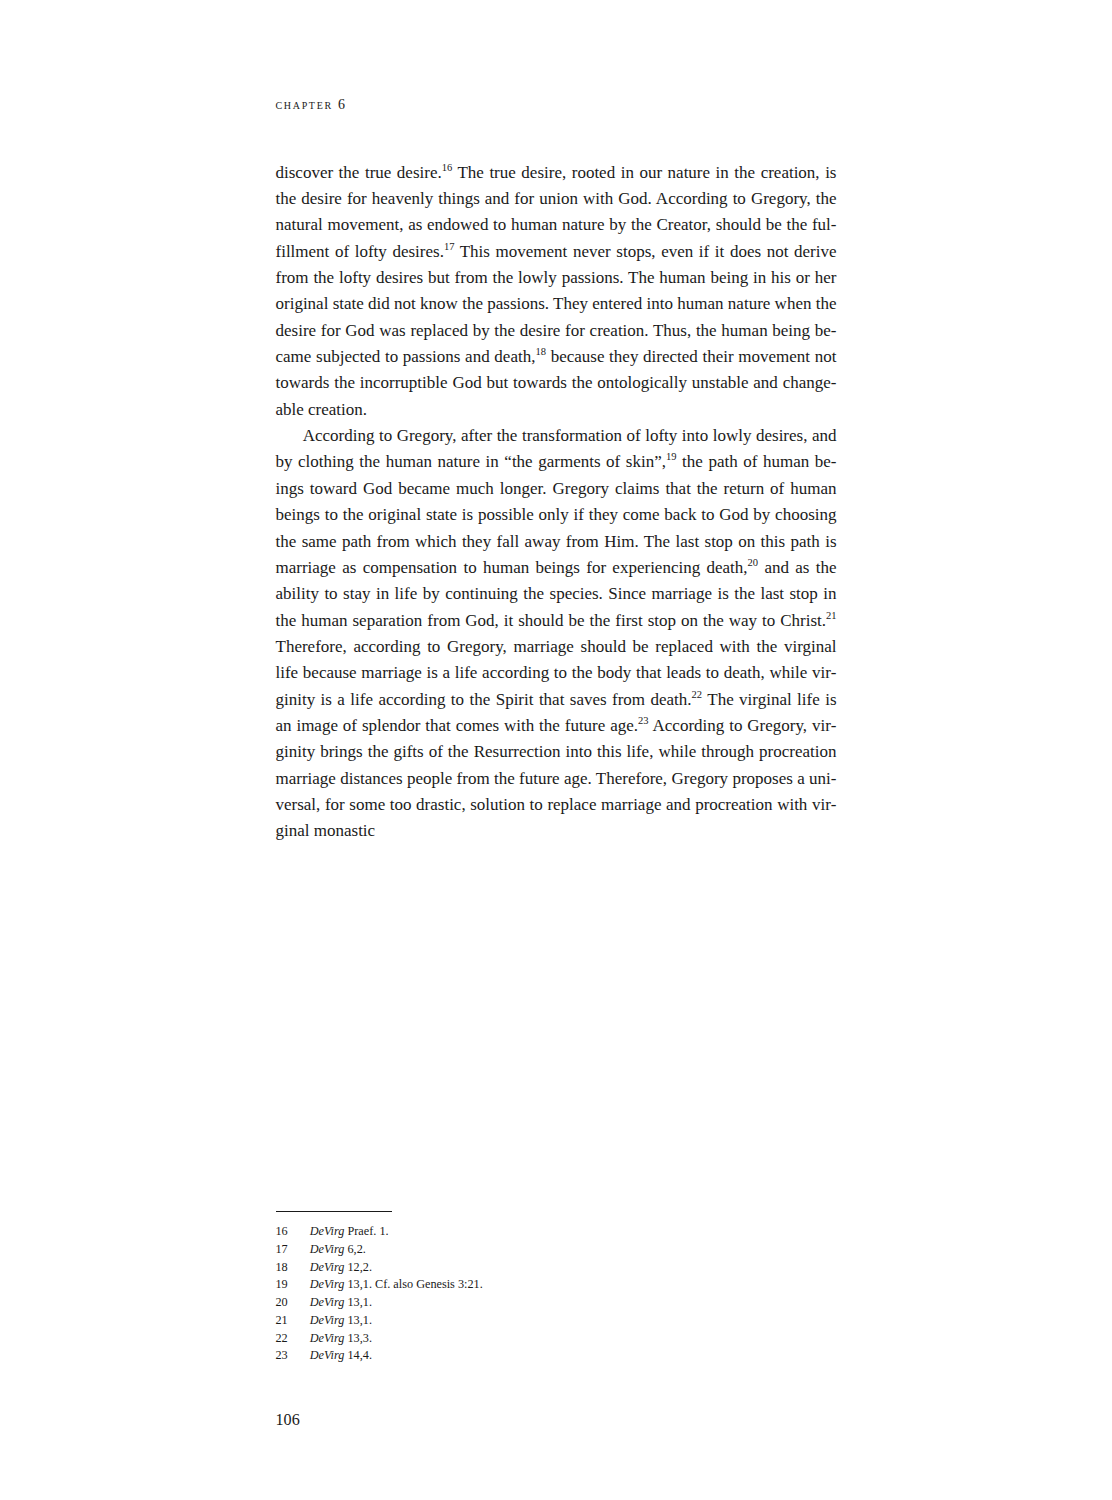chapter 6
discover the true desire.16 The true desire, rooted in our nature in the creation, is the desire for heavenly things and for union with God. According to Gregory, the natural movement, as endowed to human nature by the Creator, should be the fulfillment of lofty desires.17 This movement never stops, even if it does not derive from the lofty desires but from the lowly passions. The human being in his or her original state did not know the passions. They entered into human nature when the desire for God was replaced by the desire for creation. Thus, the human being became subjected to passions and death,18 because they directed their movement not towards the incorruptible God but towards the ontologically unstable and changeable creation.
According to Gregory, after the transformation of lofty into lowly desires, and by clothing the human nature in “the garments of skin”,19 the path of human beings toward God became much longer. Gregory claims that the return of human beings to the original state is possible only if they come back to God by choosing the same path from which they fall away from Him. The last stop on this path is marriage as compensation to human beings for experiencing death,20 and as the ability to stay in life by continuing the species. Since marriage is the last stop in the human separation from God, it should be the first stop on the way to Christ.21 Therefore, according to Gregory, marriage should be replaced with the virginal life because marriage is a life according to the body that leads to death, while virginity is a life according to the Spirit that saves from death.22 The virginal life is an image of splendor that comes with the future age.23 According to Gregory, virginity brings the gifts of the Resurrection into this life, while through procreation marriage distances people from the future age. Therefore, Gregory proposes a universal, for some too drastic, solution to replace marriage and procreation with virginal monastic
16 DeVirg Praef. 1.
17 DeVirg 6,2.
18 DeVirg 12,2.
19 DeVirg 13,1. Cf. also Genesis 3:21.
20 DeVirg 13,1.
21 DeVirg 13,1.
22 DeVirg 13,3.
23 DeVirg 14,4.
106